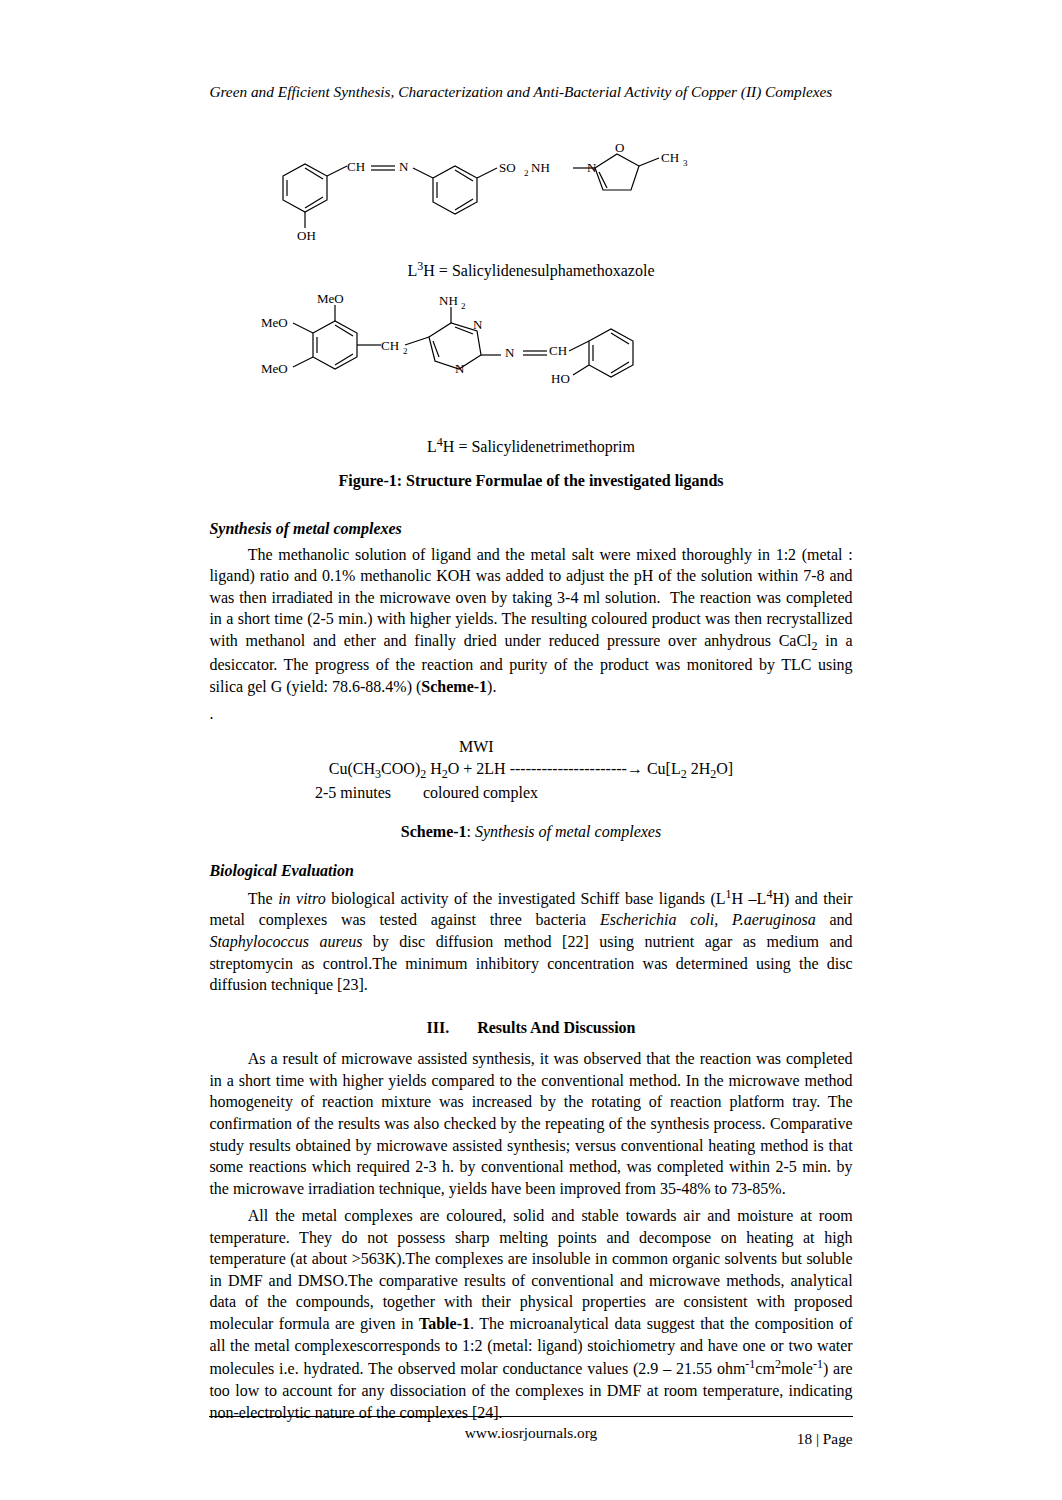Green and Efficient Synthesis, Characterization and Anti-Bacterial Activity of Copper (II) Complexes
OH CH N SO 2 NH N O CH 3
L3H = Salicylidenesulphamethoxazole
MeO MeO MeO CH 2 NH 2 N N N CH HO
L4H = Salicylidenetrimethoprim
Figure-1: Structure Formulae of the investigated ligands
Synthesis of metal complexes
The methanolic solution of ligand and the metal salt were mixed thoroughly in 1:2 (metal : ligand) ratio and 0.1% methanolic KOH was added to adjust the pH of the solution within 7-8 and was then irradiated in the microwave oven by taking 3-4 ml solution. The reaction was completed in a short time (2-5 min.) with higher yields. The resulting coloured product was then recrystallized with methanol and ether and finally dried under reduced pressure over anhydrous CaCl2 in a desiccator. The progress of the reaction and purity of the product was monitored by TLC using silica gel G (yield: 78.6-88.4%) (Scheme-1).
.
MWI
Cu(CH3COO)2 H2O + 2LH ----------------------→ Cu[L2 2H2O]
2-5 minutes coloured complex
Scheme-1: Synthesis of metal complexes
Biological Evaluation
The in vitro biological activity of the investigated Schiff base ligands (L1H –L4H) and their metal complexes was tested against three bacteria Escherichia coli, P.aeruginosa and Staphylococcus aureus by disc diffusion method [22] using nutrient agar as medium and streptomycin as control.The minimum inhibitory concentration was determined using the disc diffusion technique [23].
III. Results And Discussion
As a result of microwave assisted synthesis, it was observed that the reaction was completed in a short time with higher yields compared to the conventional method. In the microwave method homogeneity of reaction mixture was increased by the rotating of reaction platform tray. The confirmation of the results was also checked by the repeating of the synthesis process. Comparative study results obtained by microwave assisted synthesis; versus conventional heating method is that some reactions which required 2-3 h. by conventional method, was completed within 2-5 min. by the microwave irradiation technique, yields have been improved from 35-48% to 73-85%.
All the metal complexes are coloured, solid and stable towards air and moisture at room temperature. They do not possess sharp melting points and decompose on heating at high temperature (at about >563K).The complexes are insoluble in common organic solvents but soluble in DMF and DMSO.The comparative results of conventional and microwave methods, analytical data of the compounds, together with their physical properties are consistent with proposed molecular formula are given in Table-1. The microanalytical data suggest that the composition of all the metal complexescorresponds to 1:2 (metal: ligand) stoichiometry and have one or two water molecules i.e. hydrated. The observed molar conductance values (2.9 – 21.55 ohm-1cm2mole-1) are too low to account for any dissociation of the complexes in DMF at room temperature, indicating non-electrolytic nature of the complexes [24].
www.iosrjournals.org 18 | Page